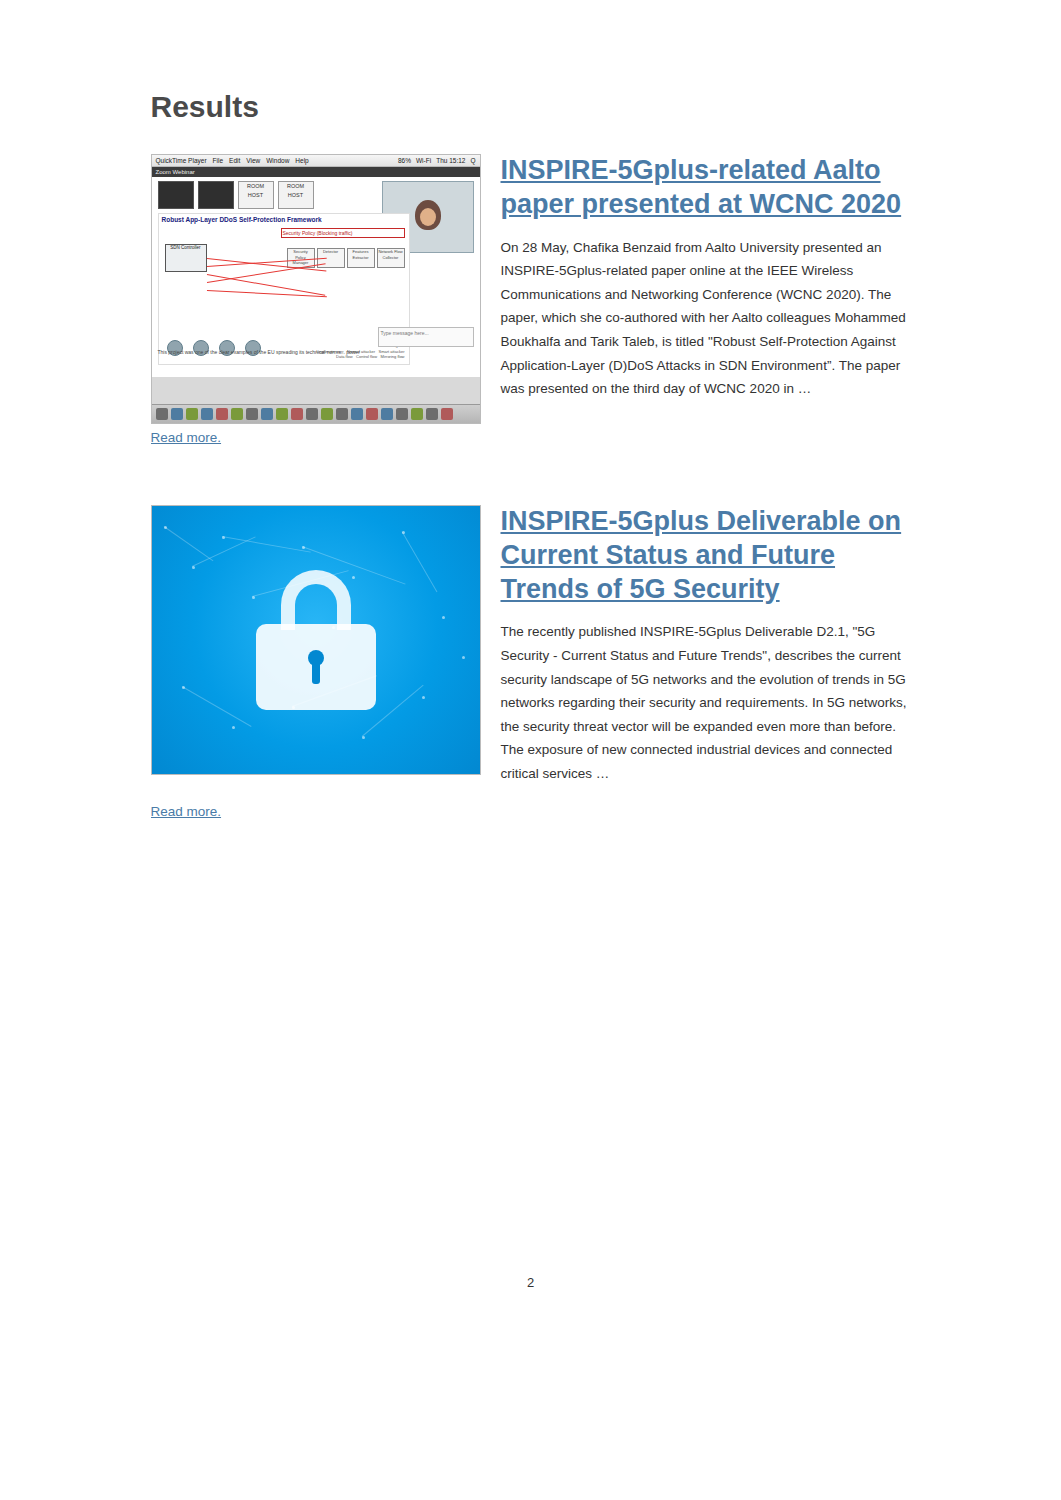Results
QuickTime Player File Edit View Window Help
86% Wi-Fi Thu 15:12 Q
Zoom Webinar
ROOM
HOST
ROOM
HOST
Robust App-Layer DDoS Self-Protection Framework
Security Policy (Blocking traffic)
Security Policy Manager
Detector
Features Extractor
Network Flow Collector
SDN Controller
Legend
Legitimate user Normal attacker Smart attacker
Data flow Control flow Mirroring flow
Type message here...
This project was one of the clear examples of the EU spreading its technical norms... power
INSPIRE-5Gplus-related Aalto paper presented at WCNC 2020
On 28 May, Chafika Benzaid from Aalto University presented an INSPIRE-5Gplus-related paper online at the IEEE Wireless Communications and Networking Conference (WCNC 2020). The paper, which she co-authored with her Aalto colleagues Mohammed Boukhalfa and Tarik Taleb, is titled "Robust Self-Protection Against Application-Layer (D)DoS Attacks in SDN Environment”. The paper was presented on the third day of WCNC 2020 in …
Read more.
INSPIRE-5Gplus Deliverable on Current Status and Future Trends of 5G Security
The recently published INSPIRE-5Gplus Deliverable D2.1, "5G Security - Current Status and Future Trends", describes the current security landscape of 5G networks and the evolution of trends in 5G networks regarding their security and requirements. In 5G networks, the security threat vector will be expanded even more than before. The exposure of new connected industrial devices and connected critical services …
Read more.
2